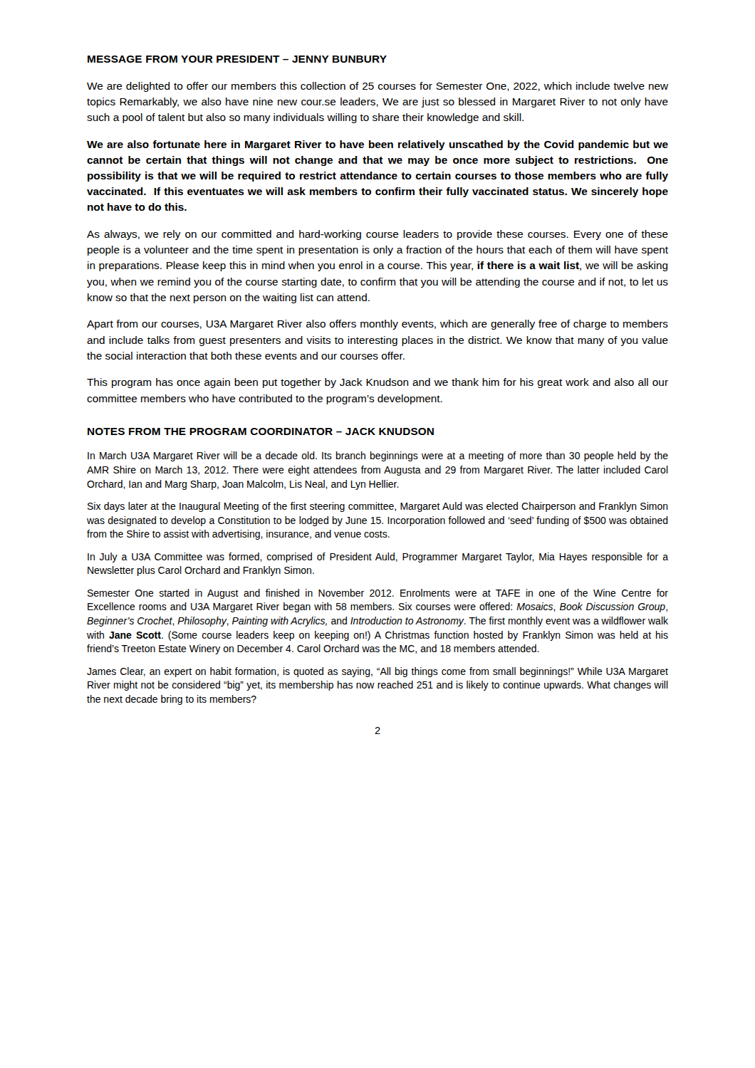MESSAGE FROM YOUR PRESIDENT – JENNY BUNBURY
We are delighted to offer our members this collection of 25 courses for Semester One, 2022, which include twelve new topics Remarkably, we also have nine new cour.se leaders, We are just so blessed in Margaret River to not only have such a pool of talent but also so many individuals willing to share their knowledge and skill.
We are also fortunate here in Margaret River to have been relatively unscathed by the Covid pandemic but we cannot be certain that things will not change and that we may be once more subject to restrictions. One possibility is that we will be required to restrict attendance to certain courses to those members who are fully vaccinated. If this eventuates we will ask members to confirm their fully vaccinated status. We sincerely hope not have to do this.
As always, we rely on our committed and hard-working course leaders to provide these courses. Every one of these people is a volunteer and the time spent in presentation is only a fraction of the hours that each of them will have spent in preparations. Please keep this in mind when you enrol in a course. This year, if there is a wait list, we will be asking you, when we remind you of the course starting date, to confirm that you will be attending the course and if not, to let us know so that the next person on the waiting list can attend.
Apart from our courses, U3A Margaret River also offers monthly events, which are generally free of charge to members and include talks from guest presenters and visits to interesting places in the district. We know that many of you value the social interaction that both these events and our courses offer.
This program has once again been put together by Jack Knudson and we thank him for his great work and also all our committee members who have contributed to the program’s development.
NOTES FROM THE PROGRAM COORDINATOR – JACK KNUDSON
In March U3A Margaret River will be a decade old. Its branch beginnings were at a meeting of more than 30 people held by the AMR Shire on March 13, 2012. There were eight attendees from Augusta and 29 from Margaret River. The latter included Carol Orchard, Ian and Marg Sharp, Joan Malcolm, Lis Neal, and Lyn Hellier.
Six days later at the Inaugural Meeting of the first steering committee, Margaret Auld was elected Chairperson and Franklyn Simon was designated to develop a Constitution to be lodged by June 15. Incorporation followed and ‘seed’ funding of $500 was obtained from the Shire to assist with advertising, insurance, and venue costs.
In July a U3A Committee was formed, comprised of President Auld, Programmer Margaret Taylor, Mia Hayes responsible for a Newsletter plus Carol Orchard and Franklyn Simon.
Semester One started in August and finished in November 2012. Enrolments were at TAFE in one of the Wine Centre for Excellence rooms and U3A Margaret River began with 58 members. Six courses were offered: Mosaics, Book Discussion Group, Beginner’s Crochet, Philosophy, Painting with Acrylics, and Introduction to Astronomy. The first monthly event was a wildflower walk with Jane Scott. (Some course leaders keep on keeping on!) A Christmas function hosted by Franklyn Simon was held at his friend’s Treeton Estate Winery on December 4. Carol Orchard was the MC, and 18 members attended.
James Clear, an expert on habit formation, is quoted as saying, “All big things come from small beginnings!” While U3A Margaret River might not be considered “big” yet, its membership has now reached 251 and is likely to continue upwards. What changes will the next decade bring to its members?
2